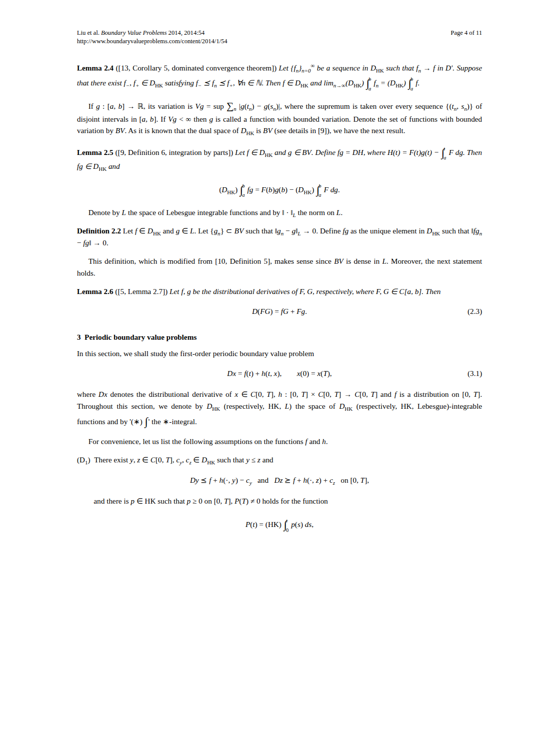Liu et al. Boundary Value Problems 2014, 2014:54
http://www.boundaryvalueproblems.com/content/2014/1/54
Page 4 of 11
Lemma 2.4 ([13, Corollary 5, dominated convergence theorem]) Let {fn}n=0∞ be a sequence in DHK such that fn → f in D′. Suppose that there exist f−, f+ ∈ DHK satisfying f− ⪯ fn ⪯ f+, ∀n ∈ ℕ. Then f ∈ DHK and limn→∞(DHK) ∫ba fn = (DHK) ∫ba f.
If g : [a, b] → ℝ, its variation is Vg = sup ∑n |g(tn) − g(sn)|, where the supremum is taken over every sequence {(tn, sn)} of disjoint intervals in [a, b]. If Vg < ∞ then g is called a function with bounded variation. Denote the set of functions with bounded variation by BV. As it is known that the dual space of DHK is BV (see details in [9]), we have the next result.
Lemma 2.5 ([9, Definition 6, integration by parts]) Let f ∈ DHK and g ∈ BV. Define fg = DH, where H(t) = F(t)g(t) − ∫ta F dg. Then fg ∈ DHK and
(DHK) ∫ba fg = F(b)g(b) − (DHK) ∫ba F dg.
Denote by L the space of Lebesgue integrable functions and by ‖ · ‖L the norm on L.
Definition 2.2 Let f ∈ DHK and g ∈ L. Let {gn} ⊂ BV such that ‖gn − g‖L → 0. Define fg as the unique element in DHK such that ‖fgn − fg‖ → 0.
This definition, which is modified from [10, Definition 5], makes sense since BV is dense in L. Moreover, the next statement holds.
Lemma 2.6 ([5, Lemma 2.7]) Let f, g be the distributional derivatives of F, G, respectively, where F, G ∈ C[a, b]. Then
D(FG) = fG + Fg. (2.3)
3 Periodic boundary value problems
In this section, we shall study the first-order periodic boundary value problem
Dx = f(t) + h(t, x), x(0) = x(T), (3.1)
where Dx denotes the distributional derivative of x ∈ C[0, T], h : [0, T] × C[0, T] → C[0, T] and f is a distribution on [0, T]. Throughout this section, we denote by DHK (respectively, HK, L) the space of DHK (respectively, HK, Lebesgue)-integrable functions and by '(∗) ∫' the ∗-integral.
For convenience, let us list the following assumptions on the functions f and h.
(D1) There exist y, z ∈ C[0, T], cy, cz ∈ DHK such that y ≤ z and
Dy ⪯ f + h(·, y) − cy and Dz ⪰ f + h(·, z) + cz on [0, T],
and there is p ∈ HK such that p ≥ 0 on [0, T], P(T) ≠ 0 holds for the function
P(t) = (HK) ∫t 0 p(s) ds,